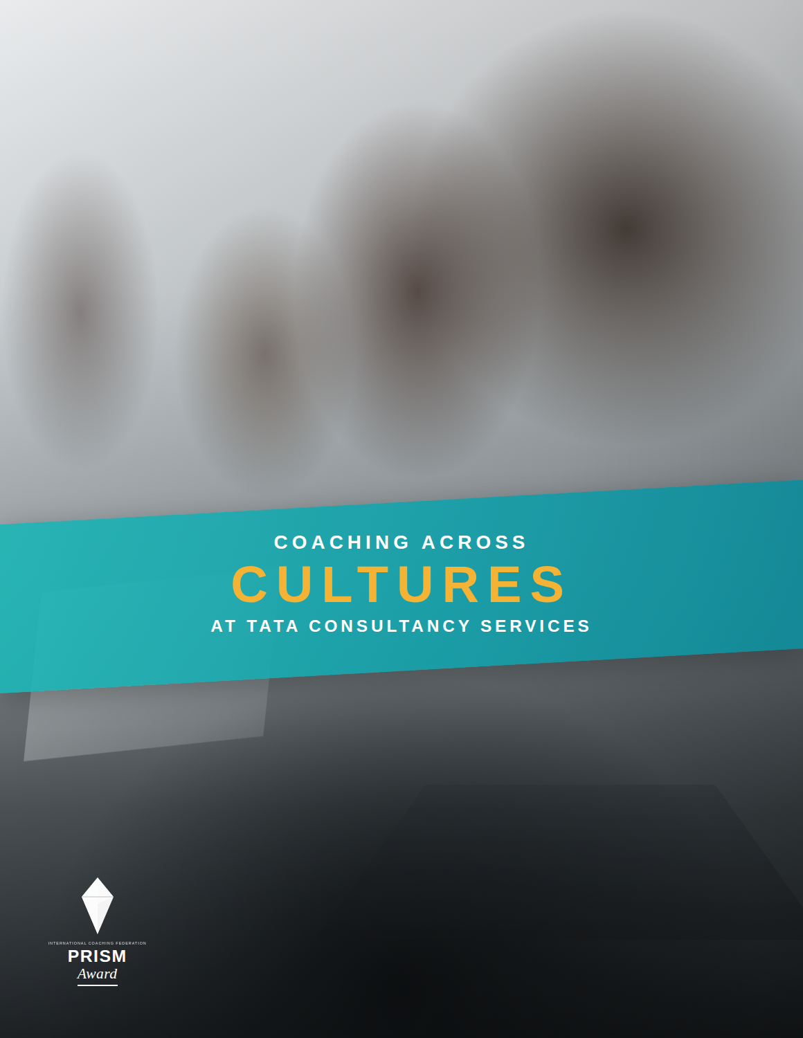Coaching Across
Cultures
At Tata Consultancy Services
International Coaching Federation
PRISM
Award